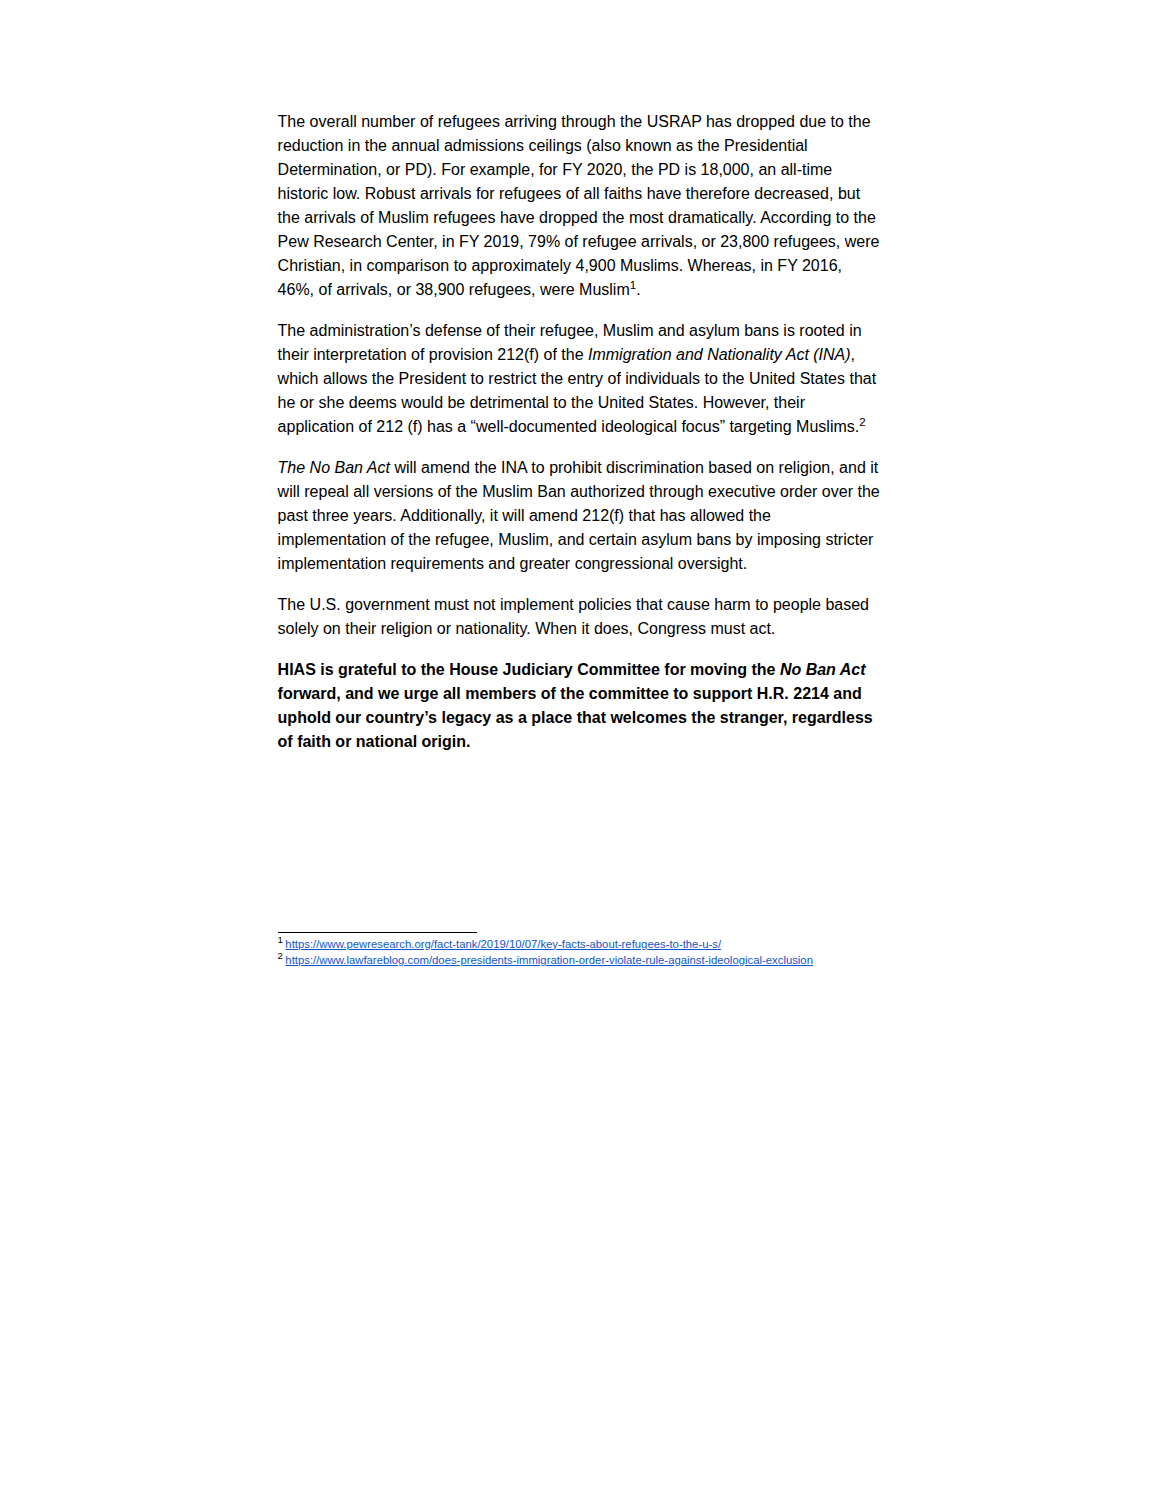The overall number of refugees arriving through the USRAP has dropped due to the reduction in the annual admissions ceilings (also known as the Presidential Determination, or PD). For example, for FY 2020, the PD is 18,000, an all-time historic low. Robust arrivals for refugees of all faiths have therefore decreased, but the arrivals of Muslim refugees have dropped the most dramatically. According to the Pew Research Center, in FY 2019, 79% of refugee arrivals, or 23,800 refugees, were Christian, in comparison to approximately 4,900 Muslims. Whereas, in FY 2016, 46%, of arrivals, or 38,900 refugees, were Muslim1.
The administration’s defense of their refugee, Muslim and asylum bans is rooted in their interpretation of provision 212(f) of the Immigration and Nationality Act (INA), which allows the President to restrict the entry of individuals to the United States that he or she deems would be detrimental to the United States. However, their application of 212 (f) has a “well-documented ideological focus” targeting Muslims.2
The No Ban Act will amend the INA to prohibit discrimination based on religion, and it will repeal all versions of the Muslim Ban authorized through executive order over the past three years. Additionally, it will amend 212(f) that has allowed the implementation of the refugee, Muslim, and certain asylum bans by imposing stricter implementation requirements and greater congressional oversight.
The U.S. government must not implement policies that cause harm to people based solely on their religion or nationality. When it does, Congress must act.
HIAS is grateful to the House Judiciary Committee for moving the No Ban Act forward, and we urge all members of the committee to support H.R. 2214 and uphold our country’s legacy as a place that welcomes the stranger, regardless of faith or national origin.
1https://www.pewresearch.org/fact-tank/2019/10/07/key-facts-about-refugees-to-the-u-s/
2https://www.lawfareblog.com/does-presidents-immigration-order-violate-rule-against-ideological-exclusion